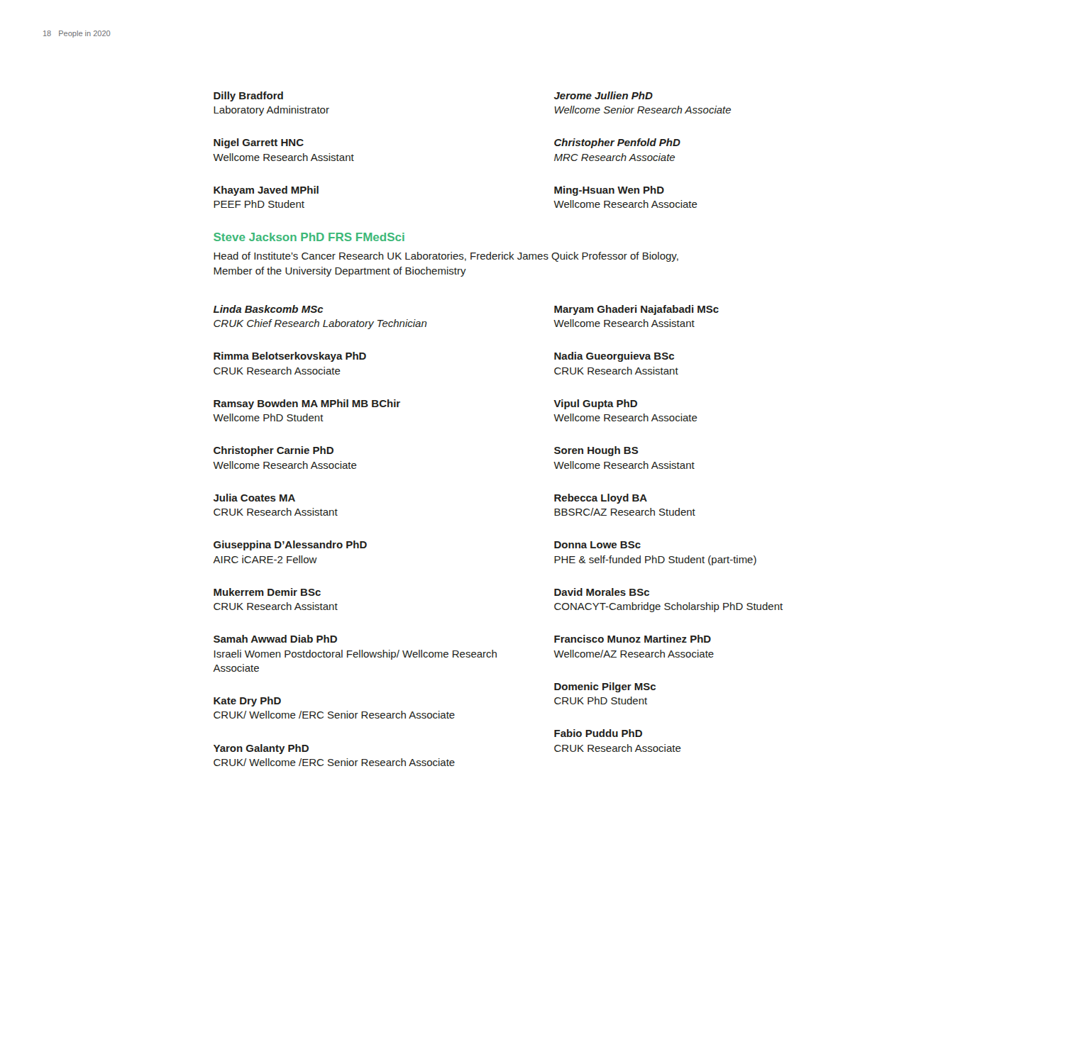18 People in 2020
Dilly Bradford
Laboratory Administrator
Nigel Garrett HNC
Wellcome Research Assistant
Khayam Javed MPhil
PEEF PhD Student
Jerome Jullien PhD
Wellcome Senior Research Associate
Christopher Penfold PhD
MRC Research Associate
Ming-Hsuan Wen PhD
Wellcome Research Associate
Steve Jackson PhD FRS FMedSci
Head of Institute’s Cancer Research UK Laboratories, Frederick James Quick Professor of Biology,
Member of the University Department of Biochemistry
Linda Baskcomb MSc
CRUK Chief Research Laboratory Technician
Rimma Belotserkovskaya PhD
CRUK Research Associate
Ramsay Bowden MA MPhil MB BChir
Wellcome PhD Student
Christopher Carnie PhD
Wellcome Research Associate
Julia Coates MA
CRUK Research Assistant
Giuseppina D’Alessandro PhD
AIRC iCARE-2 Fellow
Mukerrem Demir BSc
CRUK Research Assistant
Samah Awwad Diab PhD
Israeli Women Postdoctoral Fellowship/ Wellcome Research Associate
Kate Dry PhD
CRUK/ Wellcome /ERC Senior Research Associate
Yaron Galanty PhD
CRUK/ Wellcome /ERC Senior Research Associate
Maryam Ghaderi Najafabadi MSc
Wellcome Research Assistant
Nadia Gueorguieva BSc
CRUK Research Assistant
Vipul Gupta PhD
Wellcome Research Associate
Soren Hough BS
Wellcome Research Assistant
Rebecca Lloyd BA
BBSRC/AZ Research Student
Donna Lowe BSc
PHE & self-funded PhD Student (part-time)
David Morales BSc
CONACYT-Cambridge Scholarship PhD Student
Francisco Munoz Martinez PhD
Wellcome/AZ Research Associate
Domenic Pilger MSc
CRUK PhD Student
Fabio Puddu PhD
CRUK Research Associate